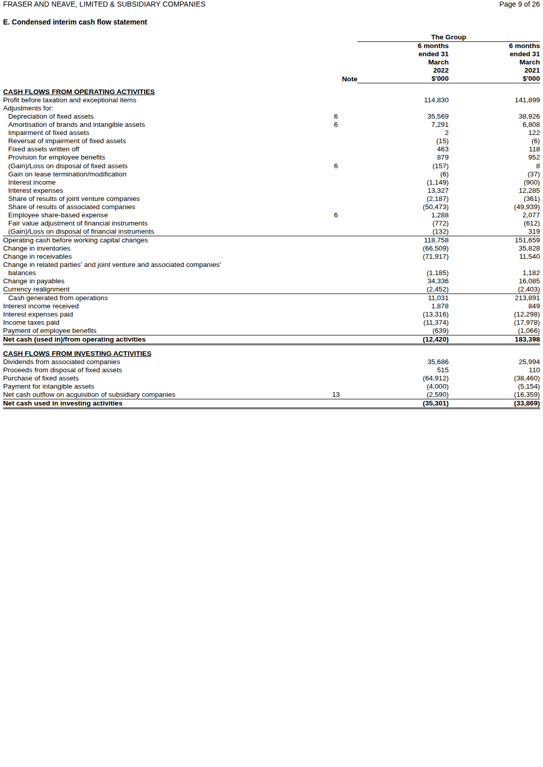FRASER AND NEAVE, LIMITED & SUBSIDIARY COMPANIES
Page 9 of 26
E. Condensed interim cash flow statement
| | | The Group |
| --- | --- | --- |
| | | 6 months | 6 months |
| | | ended 31 | ended 31 |
| | | March | March |
| | | 2022 | 2021 |
| | Note | $'000 | $'000 |
| CASH FLOWS FROM OPERATING ACTIVITIES | | | |
| Profit before taxation and exceptional items | | 114,830 | 141,899 |
| Adjustments for: | | | |
| Depreciation of fixed assets | 6 | 35,569 | 38,926 |
| Amortisation of brands and intangible assets | 6 | 7,291 | 6,808 |
| Impairment of fixed assets | | 2 | 122 |
| Reversal of impairment of fixed assets | | (15) | (6) |
| Fixed assets written off | | 463 | 118 |
| Provision for employee benefits | | 879 | 952 |
| (Gain)/Loss on disposal of fixed assets | 6 | (157) | 8 |
| Gain on lease termination/modification | | (6) | (37) |
| Interest income | | (1,149) | (900) |
| Interest expenses | | 13,327 | 12,285 |
| Share of results of joint venture companies | | (2,187) | (361) |
| Share of results of associated companies | | (50,473) | (49,939) |
| Employee share-based expense | 6 | 1,288 | 2,077 |
| Fair value adjustment of financial instruments | | (772) | (612) |
| (Gain)/Loss on disposal of financial instruments | | (132) | 319 |
| Operating cash before working capital changes | | 118,758 | 151,659 |
| Change in inventories | | (66,509) | 35,828 |
| Change in receivables | | (71,917) | 11,540 |
| Change in related parties' and joint venture and associated companies' | | | |
| balances | | (1,185) | 1,182 |
| Change in payables | | 34,336 | 16,085 |
| Currency realignment | | (2,452) | (2,403) |
| Cash generated from operations | | 11,031 | 213,891 |
| Interest income received | | 1,878 | 849 |
| Interest expenses paid | | (13,316) | (12,298) |
| Income taxes paid | | (11,374) | (17,978) |
| Payment of employee benefits | | (639) | (1,066) |
| Net cash (used in)/from operating activities | | (12,420) | 183,398 |
| CASH FLOWS FROM INVESTING ACTIVITIES | | | |
| Dividends from associated companies | | 35,686 | 25,994 |
| Proceeds from disposal of fixed assets | | 515 | 110 |
| Purchase of fixed assets | | (64,912) | (38,460) |
| Payment for intangible assets | | (4,000) | (5,154) |
| Net cash outflow on acquisition of subsidiary companies | 13 | (2,590) | (16,359) |
| Net cash used in investing activities | | (35,301) | (33,869) |